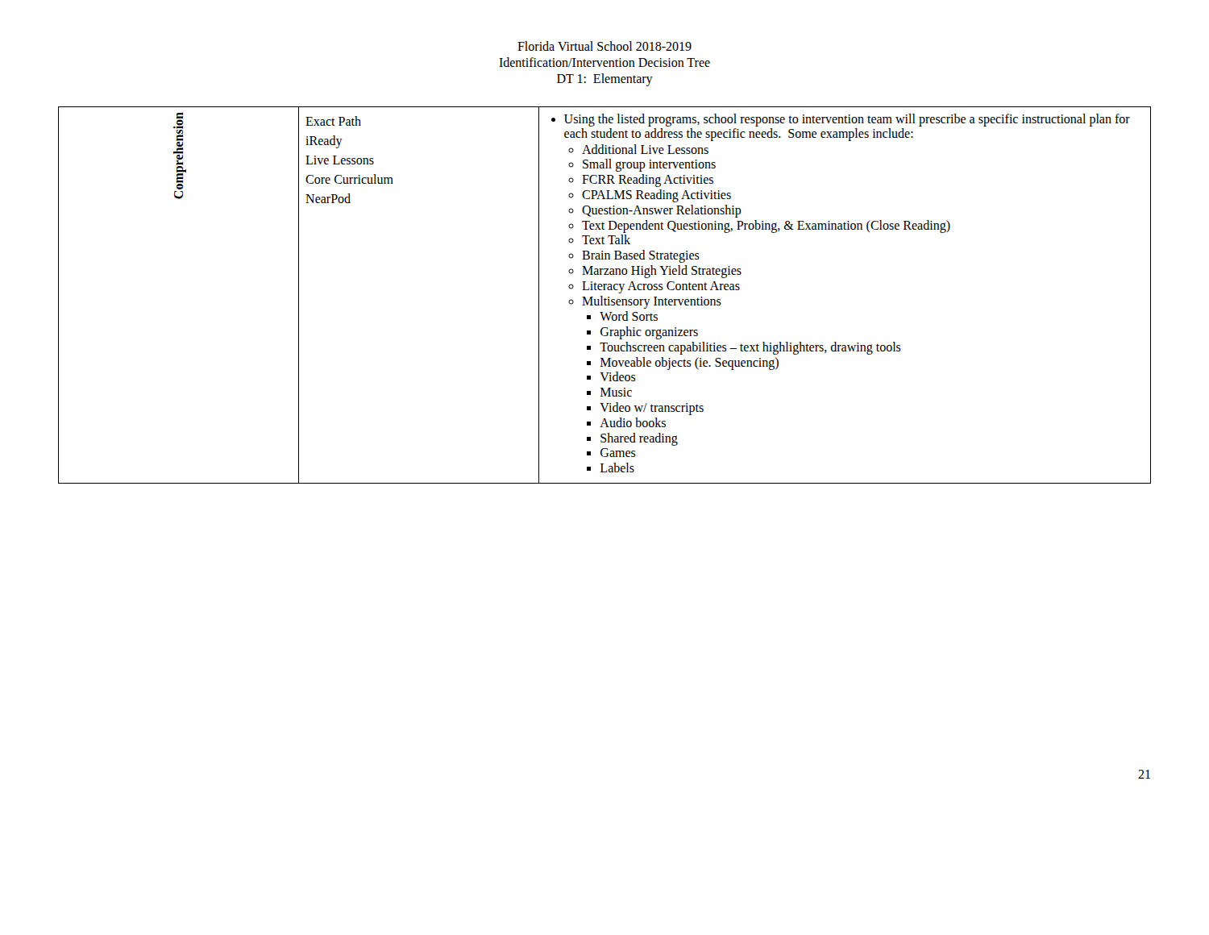Florida Virtual School 2018-2019
Identification/Intervention Decision Tree
DT 1: Elementary
| Comprehension | Exact Path iReady Live Lessons Core Curriculum NearPod | Using the listed programs, school response to intervention team will prescribe a specific instructional plan for each student to address the specific needs. Some examples include: Additional Live Lessons Small group interventions FCRR Reading Activities CPALMS Reading Activities Question-Answer Relationship Text Dependent Questioning, Probing, & Examination (Close Reading) Text Talk Brain Based Strategies Marzano High Yield Strategies Literacy Across Content Areas Multisensory Interventions Word Sorts Graphic organizers Touchscreen capabilities – text highlighters, drawing tools Moveable objects (ie. Sequencing) Videos Music Video w/ transcripts Audio books Shared reading Games Labels |
21